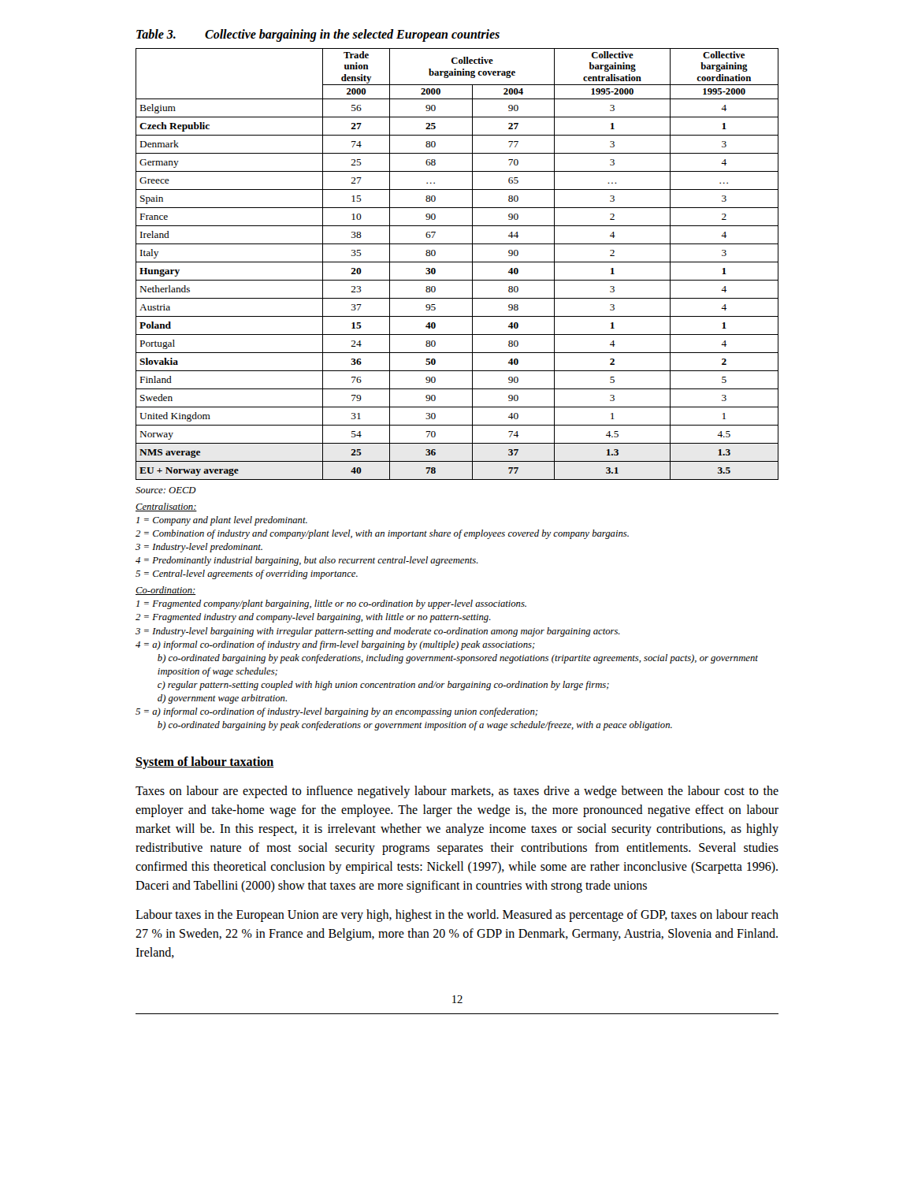Table 3. Collective bargaining in the selected European countries
| | Trade union density | Collective bargaining coverage | Collective bargaining centralisation | Collective bargaining coordination |
| --- | --- | --- | --- | --- |
| 2000 | 2000 | 2004 | 1995-2000 | 1995-2000 |
| Belgium | 56 | 90 | 90 | 3 | 4 |
| Czech Republic | 27 | 25 | 27 | 1 | 1 |
| Denmark | 74 | 80 | 77 | 3 | 3 |
| Germany | 25 | 68 | 70 | 3 | 4 |
| Greece | 27 | … | 65 | … | … |
| Spain | 15 | 80 | 80 | 3 | 3 |
| France | 10 | 90 | 90 | 2 | 2 |
| Ireland | 38 | 67 | 44 | 4 | 4 |
| Italy | 35 | 80 | 90 | 2 | 3 |
| Hungary | 20 | 30 | 40 | 1 | 1 |
| Netherlands | 23 | 80 | 80 | 3 | 4 |
| Austria | 37 | 95 | 98 | 3 | 4 |
| Poland | 15 | 40 | 40 | 1 | 1 |
| Portugal | 24 | 80 | 80 | 4 | 4 |
| Slovakia | 36 | 50 | 40 | 2 | 2 |
| Finland | 76 | 90 | 90 | 5 | 5 |
| Sweden | 79 | 90 | 90 | 3 | 3 |
| United Kingdom | 31 | 30 | 40 | 1 | 1 |
| Norway | 54 | 70 | 74 | 4.5 | 4.5 |
| NMS average | 25 | 36 | 37 | 1.3 | 1.3 |
| EU + Norway average | 40 | 78 | 77 | 3.1 | 3.5 |
Source: OECD
Centralisation:
1 = Company and plant level predominant.
2 = Combination of industry and company/plant level, with an important share of employees covered by company bargains.
3 = Industry-level predominant.
4 = Predominantly industrial bargaining, but also recurrent central-level agreements.
5 = Central-level agreements of overriding importance.
Co-ordination:
1 = Fragmented company/plant bargaining, little or no co-ordination by upper-level associations.
2 = Fragmented industry and company-level bargaining, with little or no pattern-setting.
3 = Industry-level bargaining with irregular pattern-setting and moderate co-ordination among major bargaining actors.
4 = a) informal co-ordination of industry and firm-level bargaining by (multiple) peak associations;
b) co-ordinated bargaining by peak confederations, including government-sponsored negotiations (tripartite agreements, social pacts), or government imposition of wage schedules;
c) regular pattern-setting coupled with high union concentration and/or bargaining co-ordination by large firms;
d) government wage arbitration.
5 = a) informal co-ordination of industry-level bargaining by an encompassing union confederation;
b) co-ordinated bargaining by peak confederations or government imposition of a wage schedule/freeze, with a peace obligation.
System of labour taxation
Taxes on labour are expected to influence negatively labour markets, as taxes drive a wedge between the labour cost to the employer and take-home wage for the employee. The larger the wedge is, the more pronounced negative effect on labour market will be. In this respect, it is irrelevant whether we analyze income taxes or social security contributions, as highly redistributive nature of most social security programs separates their contributions from entitlements. Several studies confirmed this theoretical conclusion by empirical tests: Nickell (1997), while some are rather inconclusive (Scarpetta 1996). Daceri and Tabellini (2000) show that taxes are more significant in countries with strong trade unions
Labour taxes in the European Union are very high, highest in the world. Measured as percentage of GDP, taxes on labour reach 27 % in Sweden, 22 % in France and Belgium, more than 20 % of GDP in Denmark, Germany, Austria, Slovenia and Finland. Ireland,
12